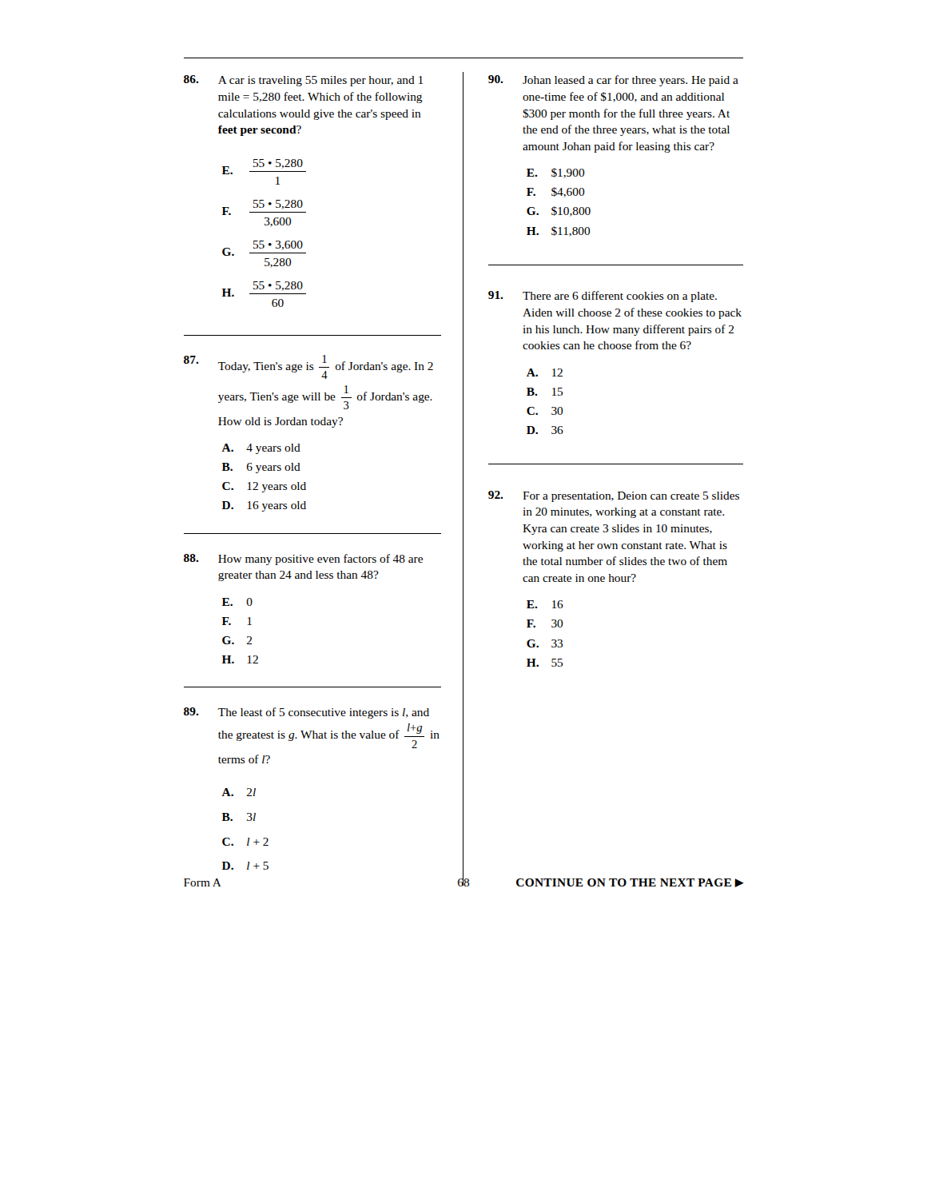86.
A car is traveling 55 miles per hour, and 1 mile = 5,280 feet. Which of the following calculations would give the car's speed in feet per second?
E.
55 • 5,2801
F.
55 • 5,2803,600
G.
55 • 3,6005,280
H.
55 • 5,28060
87.
Today, Tien's age is 14 of Jordan's age. In 2 years, Tien's age will be 13 of Jordan's age. How old is Jordan today?
A.
4 years old
B.
6 years old
C.
12 years old
D.
16 years old
88.
How many positive even factors of 48 are greater than 24 and less than 48?
E.
0
F.
1
G.
2
H.
12
89.
The least of 5 consecutive integers is l, and the greatest is g. What is the value of l+g 2 in terms of l?
A.
2l
B.
3l
C.
l + 2
D.
l + 5
90.
Johan leased a car for three years. He paid a one-time fee of $1,000, and an additional $300 per month for the full three years. At the end of the three years, what is the total amount Johan paid for leasing this car?
E.
$1,900
F.
$4,600
G.
$10,800
H.
$11,800
91.
There are 6 different cookies on a plate. Aiden will choose 2 of these cookies to pack in his lunch. How many different pairs of 2 cookies can he choose from the 6?
A.
12
B.
15
C.
30
D.
36
92.
For a presentation, Deion can create 5 slides in 20 minutes, working at a constant rate. Kyra can create 3 slides in 10 minutes, working at her own constant rate. What is the total number of slides the two of them can create in one hour?
E.
16
F.
30
G.
33
H.
55
Form A
68
CONTINUE ON TO THE NEXT PAGE ▶